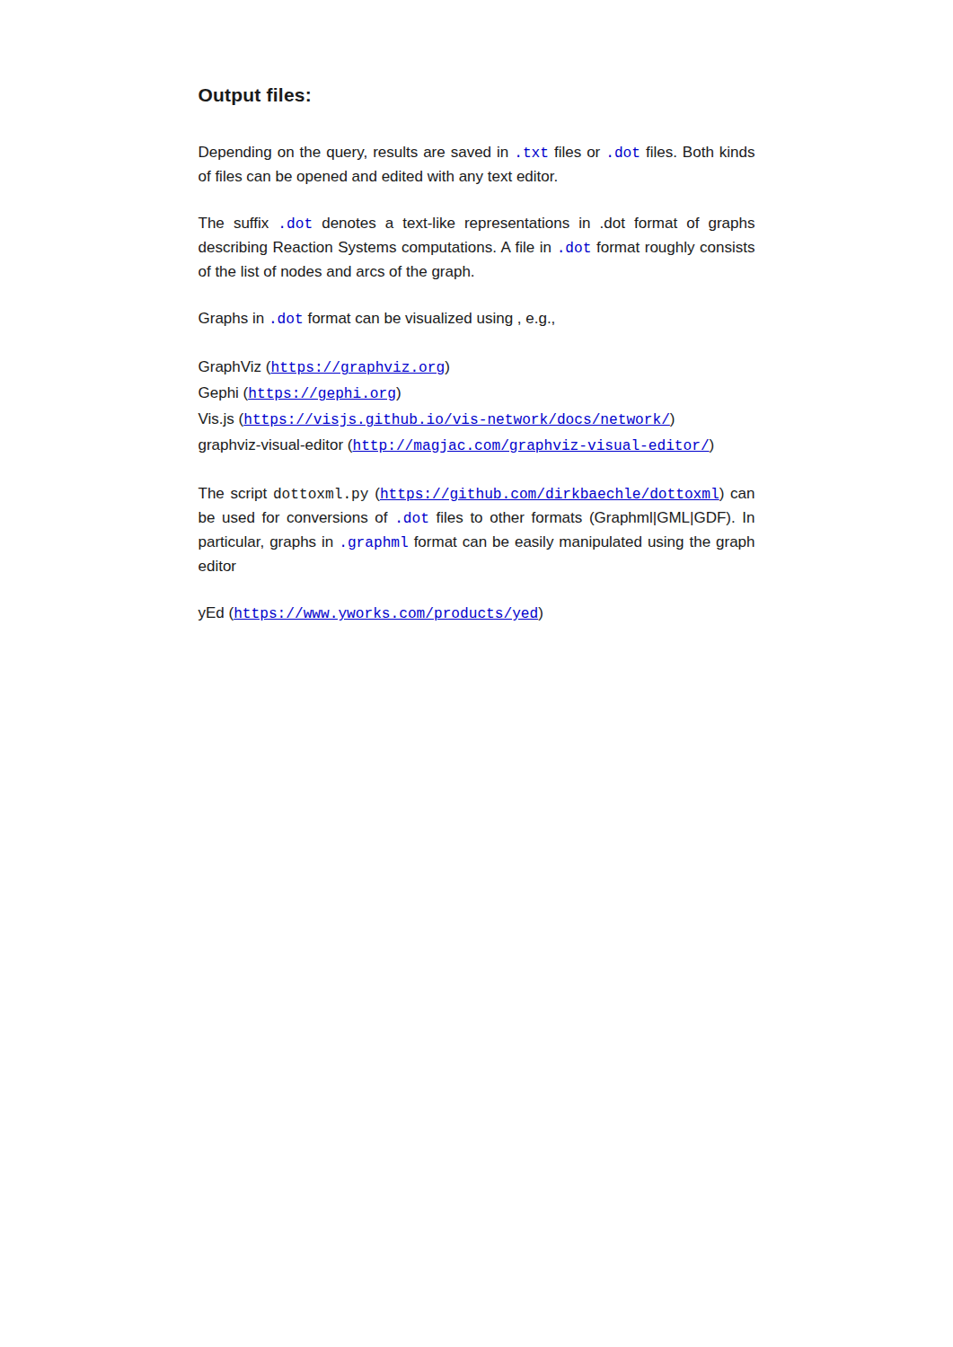Output files:
Depending on the query, results are saved in .txt files or .dot files. Both kinds of files can be opened and edited with any text editor.
The suffix .dot denotes a text-like representations in .dot format of graphs describing Reaction Systems computations. A file in .dot format roughly consists of the list of nodes and arcs of the graph.
Graphs in .dot format can be visualized using , e.g.,
GraphViz (https://graphviz.org)
Gephi (https://gephi.org)
Vis.js (https://visjs.github.io/vis-network/docs/network/)
graphviz-visual-editor (http://magjac.com/graphviz-visual-editor/)
The script dottoxml.py (https://github.com/dirkbaechle/dottoxml) can be used for conversions of .dot files to other formats (Graphml|GML|GDF). In particular, graphs in .graphml format can be easily manipulated using the graph editor
yEd (https://www.yworks.com/products/yed)